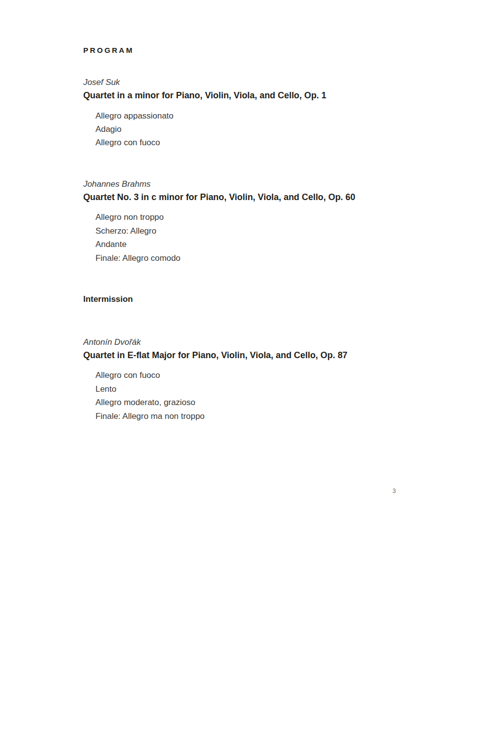Program
Josef Suk
Quartet in a minor for Piano, Violin, Viola, and Cello, Op. 1
Allegro appassionato
Adagio
Allegro con fuoco
Johannes Brahms
Quartet No. 3 in c minor for Piano, Violin, Viola, and Cello, Op. 60
Allegro non troppo
Scherzo: Allegro
Andante
Finale: Allegro comodo
Intermission
Antonín Dvořák
Quartet in E-flat Major for Piano, Violin, Viola, and Cello, Op. 87
Allegro con fuoco
Lento
Allegro moderato, grazioso
Finale: Allegro ma non troppo
3